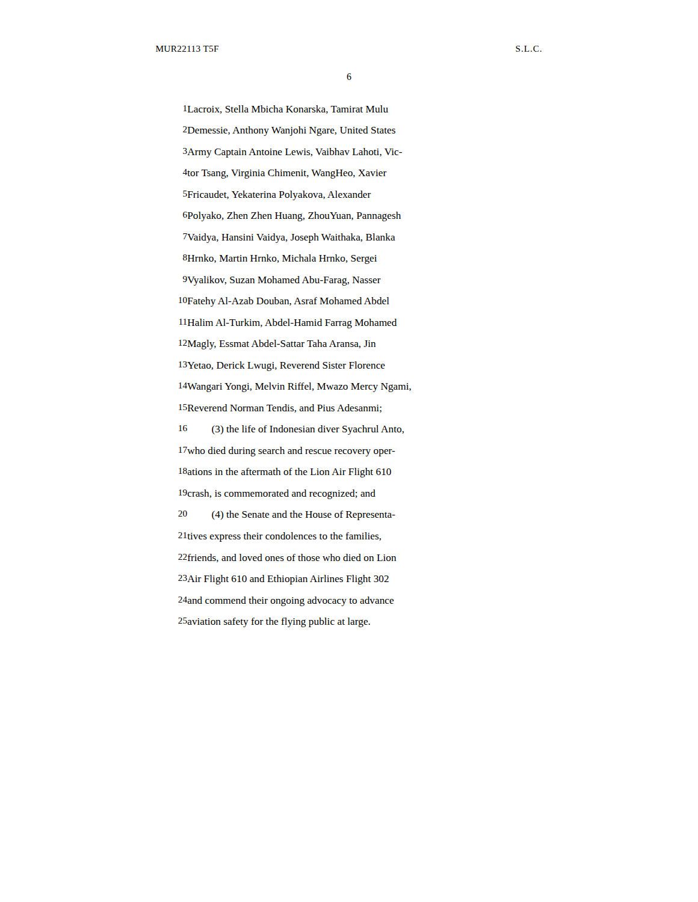MUR22113 T5F S.L.C.
6
| 1 | Lacroix, Stella Mbicha Konarska, Tamirat Mulu |
| 2 | Demessie, Anthony Wanjohi Ngare, United States |
| 3 | Army Captain Antoine Lewis, Vaibhav Lahoti, Vic- |
| 4 | tor Tsang, Virginia Chimenit, WangHeo, Xavier |
| 5 | Fricaudet, Yekaterina Polyakova, Alexander |
| 6 | Polyako, Zhen Zhen Huang, ZhouYuan, Pannagesh |
| 7 | Vaidya, Hansini Vaidya, Joseph Waithaka, Blanka |
| 8 | Hrnko, Martin Hrnko, Michala Hrnko, Sergei |
| 9 | Vyalikov, Suzan Mohamed Abu-Farag, Nasser |
| 10 | Fatehy Al-Azab Douban, Asraf Mohamed Abdel |
| 11 | Halim Al-Turkim, Abdel-Hamid Farrag Mohamed |
| 12 | Magly, Essmat Abdel-Sattar Taha Aransa, Jin |
| 13 | Yetao, Derick Lwugi, Reverend Sister Florence |
| 14 | Wangari Yongi, Melvin Riffel, Mwazo Mercy Ngami, |
| 15 | Reverend Norman Tendis, and Pius Adesanmi; |
| 16 | (3) the life of Indonesian diver Syachrul Anto, |
| 17 | who died during search and rescue recovery oper- |
| 18 | ations in the aftermath of the Lion Air Flight 610 |
| 19 | crash, is commemorated and recognized; and |
| 20 | (4) the Senate and the House of Representa- |
| 21 | tives express their condolences to the families, |
| 22 | friends, and loved ones of those who died on Lion |
| 23 | Air Flight 610 and Ethiopian Airlines Flight 302 |
| 24 | and commend their ongoing advocacy to advance |
| 25 | aviation safety for the flying public at large. |